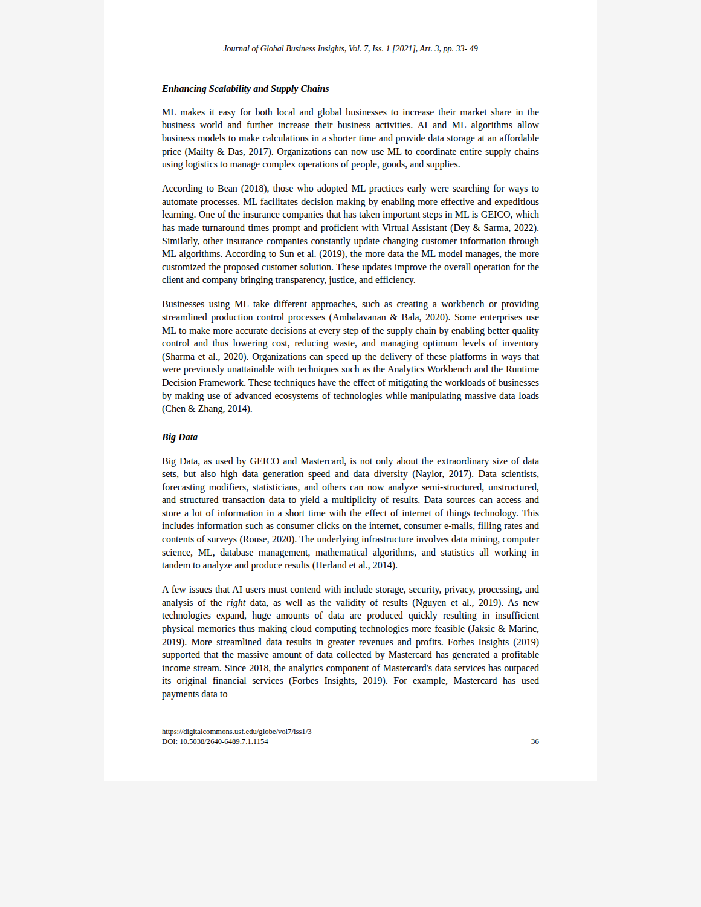Journal of Global Business Insights, Vol. 7, Iss. 1 [2021], Art. 3, pp. 33- 49
Enhancing Scalability and Supply Chains
ML makes it easy for both local and global businesses to increase their market share in the business world and further increase their business activities. AI and ML algorithms allow business models to make calculations in a shorter time and provide data storage at an affordable price (Mailty & Das, 2017). Organizations can now use ML to coordinate entire supply chains using logistics to manage complex operations of people, goods, and supplies.
According to Bean (2018), those who adopted ML practices early were searching for ways to automate processes. ML facilitates decision making by enabling more effective and expeditious learning. One of the insurance companies that has taken important steps in ML is GEICO, which has made turnaround times prompt and proficient with Virtual Assistant (Dey & Sarma, 2022). Similarly, other insurance companies constantly update changing customer information through ML algorithms. According to Sun et al. (2019), the more data the ML model manages, the more customized the proposed customer solution. These updates improve the overall operation for the client and company bringing transparency, justice, and efficiency.
Businesses using ML take different approaches, such as creating a workbench or providing streamlined production control processes (Ambalavanan & Bala, 2020). Some enterprises use ML to make more accurate decisions at every step of the supply chain by enabling better quality control and thus lowering cost, reducing waste, and managing optimum levels of inventory (Sharma et al., 2020). Organizations can speed up the delivery of these platforms in ways that were previously unattainable with techniques such as the Analytics Workbench and the Runtime Decision Framework. These techniques have the effect of mitigating the workloads of businesses by making use of advanced ecosystems of technologies while manipulating massive data loads (Chen & Zhang, 2014).
Big Data
Big Data, as used by GEICO and Mastercard, is not only about the extraordinary size of data sets, but also high data generation speed and data diversity (Naylor, 2017). Data scientists, forecasting modifiers, statisticians, and others can now analyze semi-structured, unstructured, and structured transaction data to yield a multiplicity of results. Data sources can access and store a lot of information in a short time with the effect of internet of things technology. This includes information such as consumer clicks on the internet, consumer e-mails, filling rates and contents of surveys (Rouse, 2020). The underlying infrastructure involves data mining, computer science, ML, database management, mathematical algorithms, and statistics all working in tandem to analyze and produce results (Herland et al., 2014).
A few issues that AI users must contend with include storage, security, privacy, processing, and analysis of the right data, as well as the validity of results (Nguyen et al., 2019). As new technologies expand, huge amounts of data are produced quickly resulting in insufficient physical memories thus making cloud computing technologies more feasible (Jaksic & Marinc, 2019). More streamlined data results in greater revenues and profits. Forbes Insights (2019) supported that the massive amount of data collected by Mastercard has generated a profitable income stream. Since 2018, the analytics component of Mastercard's data services has outpaced its original financial services (Forbes Insights, 2019). For example, Mastercard has used payments data to
https://digitalcommons.usf.edu/globe/vol7/iss1/3 DOI: 10.5038/2640-6489.7.1.1154 36